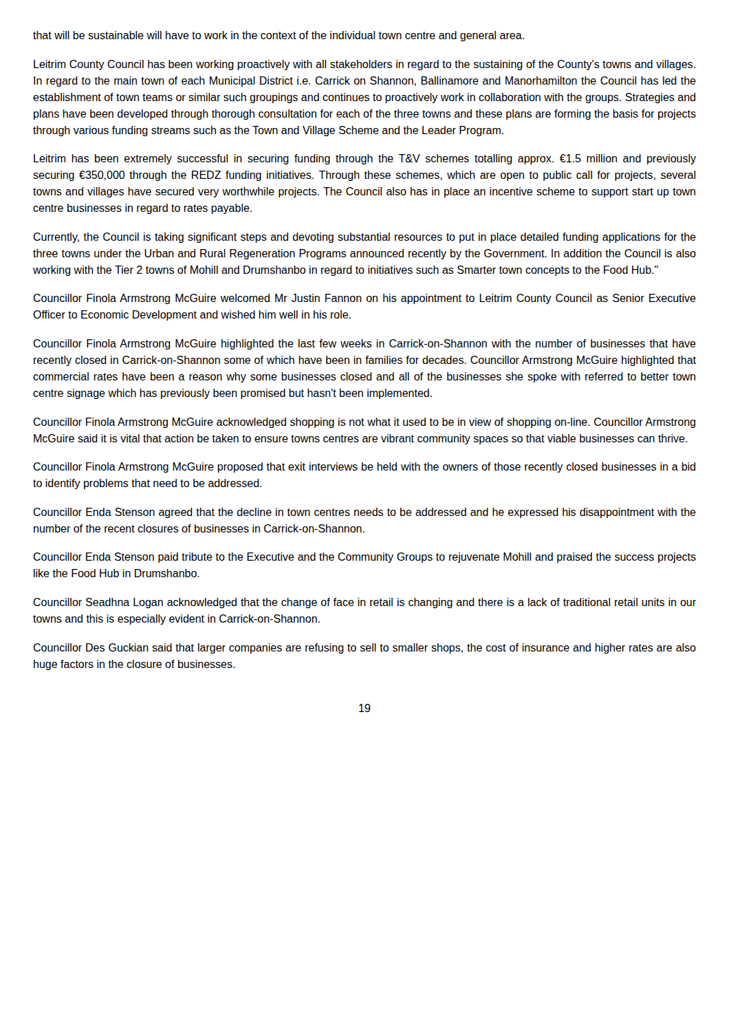that will be sustainable will have to work in the context of the individual town centre and general area.
Leitrim County Council has been working proactively with all stakeholders in regard to the sustaining of the County's towns and villages. In regard to the main town of each Municipal District i.e. Carrick on Shannon, Ballinamore and Manorhamilton the Council has led the establishment of town teams or similar such groupings and continues to proactively work in collaboration with the groups. Strategies and plans have been developed through thorough consultation for each of the three towns and these plans are forming the basis for projects through various funding streams such as the Town and Village Scheme and the Leader Program.
Leitrim has been extremely successful in securing funding through the T&V schemes totalling approx. €1.5 million and previously securing €350,000 through the REDZ funding initiatives. Through these schemes, which are open to public call for projects, several towns and villages have secured very worthwhile projects. The Council also has in place an incentive scheme to support start up town centre businesses in regard to rates payable.
Currently, the Council is taking significant steps and devoting substantial resources to put in place detailed funding applications for the three towns under the Urban and Rural Regeneration Programs announced recently by the Government. In addition the Council is also working with the Tier 2 towns of Mohill and Drumshanbo in regard to initiatives such as Smarter town concepts to the Food Hub."
Councillor Finola Armstrong McGuire welcomed Mr Justin Fannon on his appointment to Leitrim County Council as Senior Executive Officer to Economic Development and wished him well in his role.
Councillor Finola Armstrong McGuire highlighted the last few weeks in Carrick-on-Shannon with the number of businesses that have recently closed in Carrick-on-Shannon some of which have been in families for decades. Councillor Armstrong McGuire highlighted that commercial rates have been a reason why some businesses closed and all of the businesses she spoke with referred to better town centre signage which has previously been promised but hasn't been implemented.
Councillor Finola Armstrong McGuire acknowledged shopping is not what it used to be in view of shopping on-line. Councillor Armstrong McGuire said it is vital that action be taken to ensure towns centres are vibrant community spaces so that viable businesses can thrive.
Councillor Finola Armstrong McGuire proposed that exit interviews be held with the owners of those recently closed businesses in a bid to identify problems that need to be addressed.
Councillor Enda Stenson agreed that the decline in town centres needs to be addressed and he expressed his disappointment with the number of the recent closures of businesses in Carrick-on-Shannon.
Councillor Enda Stenson paid tribute to the Executive and the Community Groups to rejuvenate Mohill and praised the success projects like the Food Hub in Drumshanbo.
Councillor Seadhna Logan acknowledged that the change of face in retail is changing and there is a lack of traditional retail units in our towns and this is especially evident in Carrick-on-Shannon.
Councillor Des Guckian said that larger companies are refusing to sell to smaller shops, the cost of insurance and higher rates are also huge factors in the closure of businesses.
19